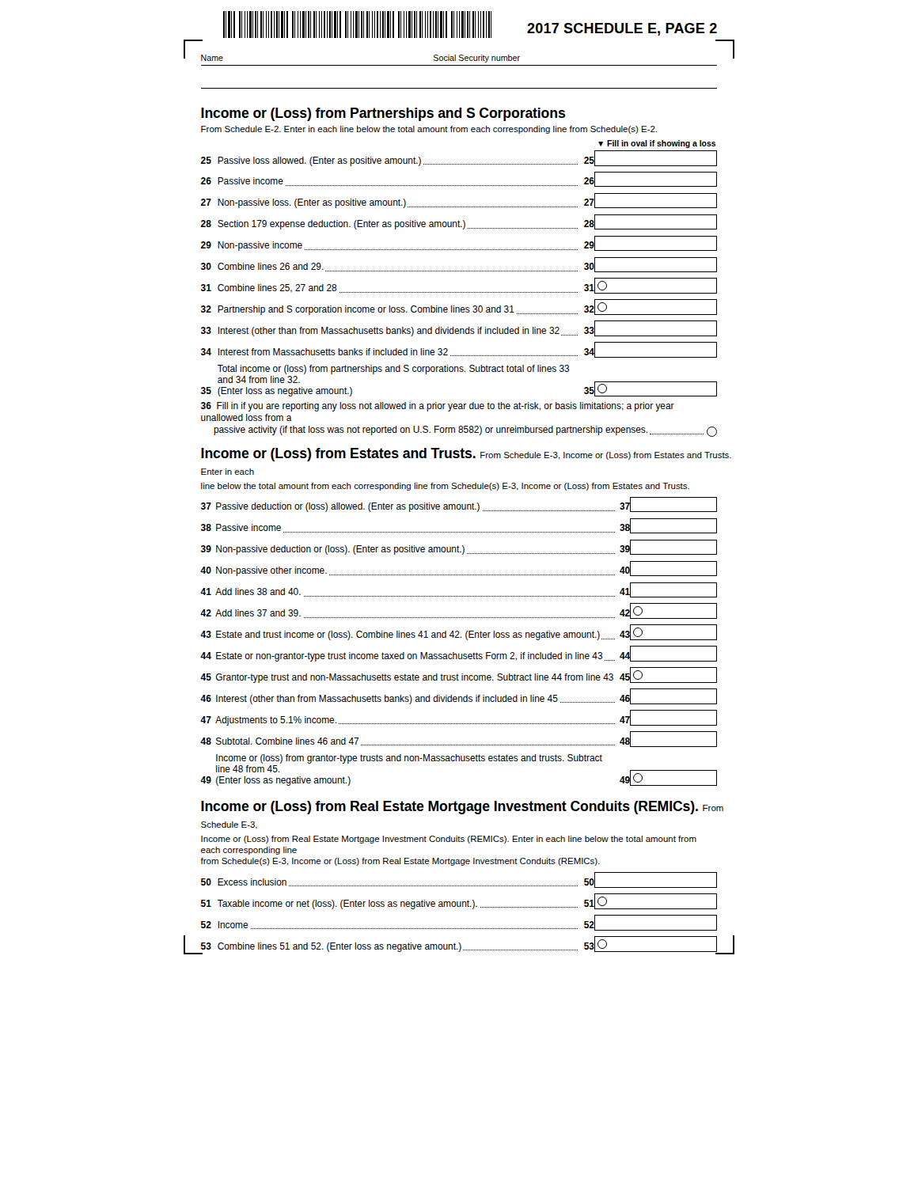2017 SCHEDULE E, PAGE 2
Name
Social Security number
Income or (Loss) from Partnerships and S Corporations
From Schedule E-2. Enter in each line below the total amount from each corresponding line from Schedule(s) E-2.
▼ Fill in oval if showing a loss
| 25 | Passive loss allowed. (Enter as positive amount.) | 25 | |
| 26 | Passive income | 26 | |
| 27 | Non-passive loss. (Enter as positive amount.) | 27 | |
| 28 | Section 179 expense deduction. (Enter as positive amount.) | 28 | |
| 29 | Non-passive income | 29 | |
| 30 | Combine lines 26 and 29. | 30 | |
| 31 | Combine lines 25, 27 and 28 | 31 | |
| 32 | Partnership and S corporation income or loss. Combine lines 30 and 31 | 32 | |
| 33 | Interest (other than from Massachusetts banks) and dividends if included in line 32 | 33 | |
| 34 | Interest from Massachusetts banks if included in line 32 | 34 | |
| 35 | Total income or (loss) from partnerships and S corporations. Subtract total of lines 33 and 34 from line 32. (Enter loss as negative amount.) | 35 | |
36 Fill in if you are reporting any loss not allowed in a prior year due to the at-risk, or basis limitations; a prior year unallowed loss from a
passive activity (if that loss was not reported on U.S. Form 8582) or unreimbursed partnership expenses.
Income or (Loss) from Estates and Trusts. From Schedule E-3, Income or (Loss) from Estates and Trusts. Enter in each
line below the total amount from each corresponding line from Schedule(s) E-3, Income or (Loss) from Estates and Trusts.
| 37 | Passive deduction or (loss) allowed. (Enter as positive amount.) | 37 | |
| 38 | Passive income | 38 | |
| 39 | Non-passive deduction or (loss). (Enter as positive amount.) | 39 | |
| 40 | Non-passive other income. | 40 | |
| 41 | Add lines 38 and 40. | 41 | |
| 42 | Add lines 37 and 39. | 42 | |
| 43 | Estate and trust income or (loss). Combine lines 41 and 42. (Enter loss as negative amount.) | 43 | |
| 44 | Estate or non-grantor-type trust income taxed on Massachusetts Form 2, if included in line 43 | 44 | |
| 45 | Grantor-type trust and non-Massachusetts estate and trust income. Subtract line 44 from line 43 | 45 | |
| 46 | Interest (other than from Massachusetts banks) and dividends if included in line 45 | 46 | |
| 47 | Adjustments to 5.1% income. | 47 | |
| 48 | Subtotal. Combine lines 46 and 47 | 48 | |
| 49 | Income or (loss) from grantor-type trusts and non-Massachusetts estates and trusts. Subtract line 48 from 45. (Enter loss as negative amount.) | 49 | |
Income or (Loss) from Real Estate Mortgage Investment Conduits (REMICs). From Schedule E-3,
Income or (Loss) from Real Estate Mortgage Investment Conduits (REMICs). Enter in each line below the total amount from each corresponding line
from Schedule(s) E-3, Income or (Loss) from Real Estate Mortgage Investment Conduits (REMICs).
| 50 | Excess inclusion | 50 | |
| 51 | Taxable income or net (loss). (Enter loss as negative amount.). | 51 | |
| 52 | Income | 52 | |
| 53 | Combine lines 51 and 52. (Enter loss as negative amount.) | 53 | |